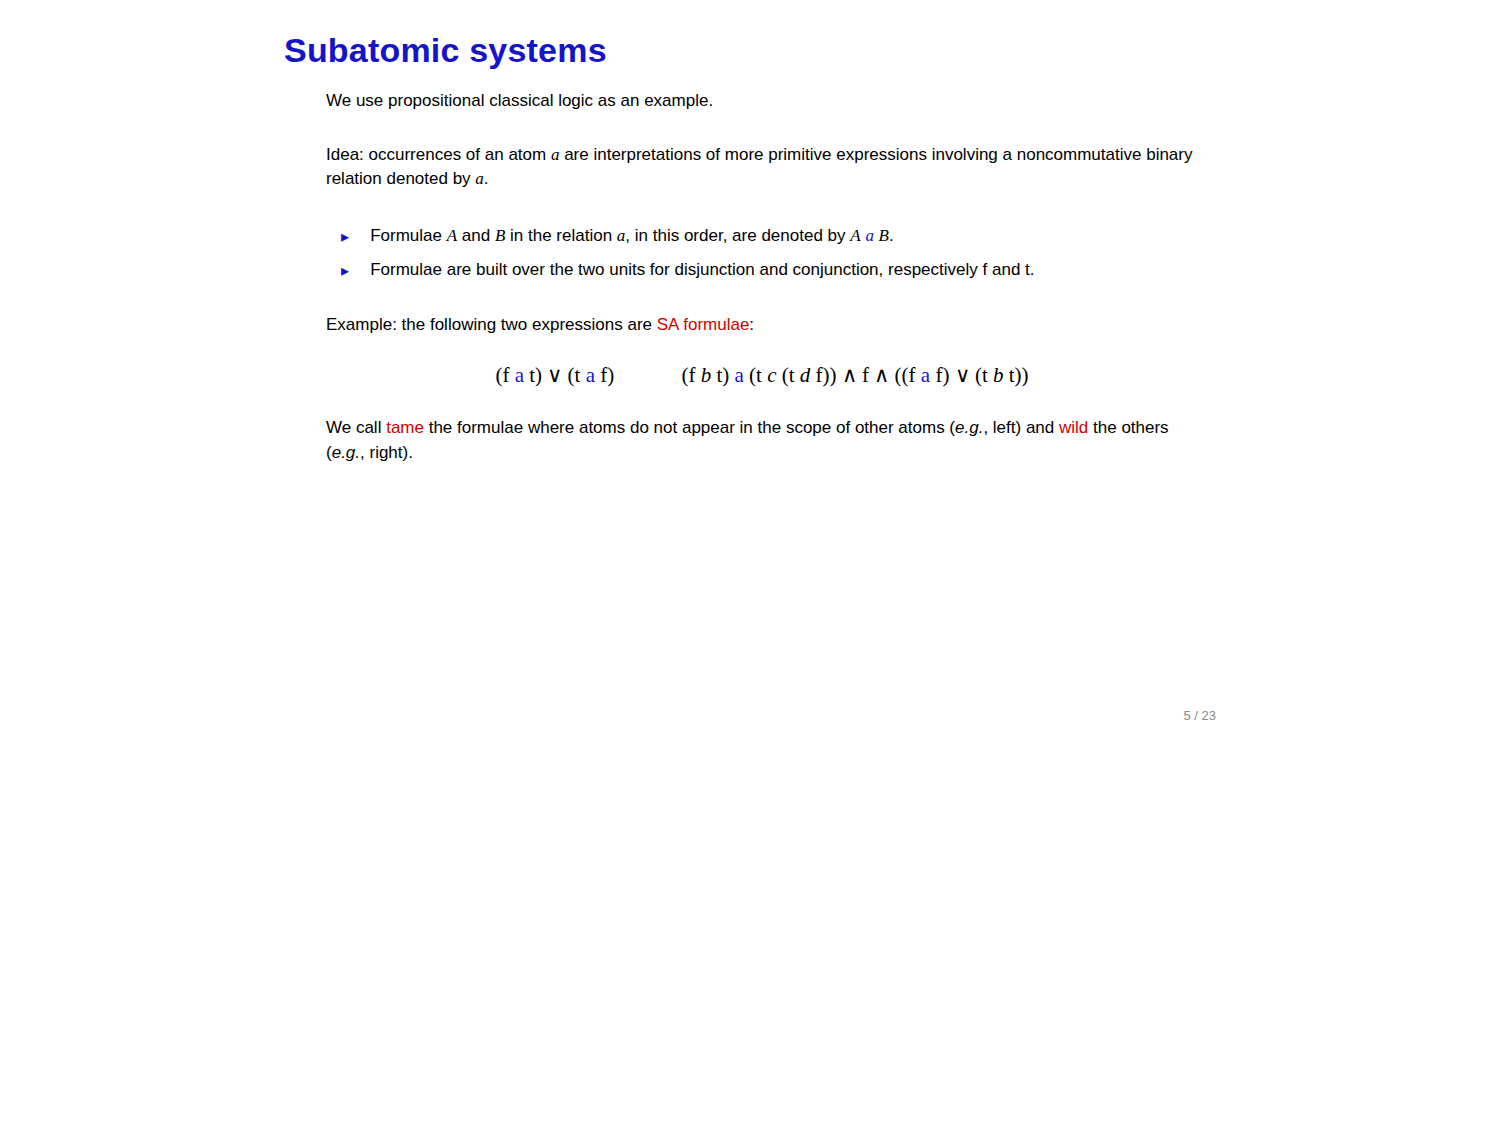Subatomic systems
We use propositional classical logic as an example.
Idea: occurrences of an atom a are interpretations of more primitive expressions involving a noncommutative binary relation denoted by a.
Formulae A and B in the relation a, in this order, are denoted by A a B.
Formulae are built over the two units for disjunction and conjunction, respectively f and t.
Example: the following two expressions are SA formulae:
(f a t) ∨ (t a f) (f b t) a (t c (t d f)) ∧ f ∧ ((f a f) ∨ (t b t))
We call tame the formulae where atoms do not appear in the scope of other atoms (e.g., left) and wild the others (e.g., right).
5 / 23